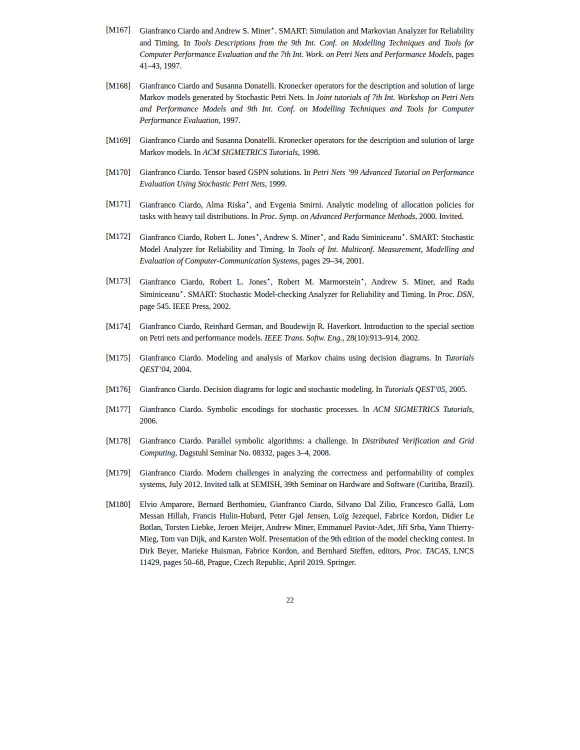[M167] Gianfranco Ciardo and Andrew S. Miner⋆. SMART: Simulation and Markovian Analyzer for Reliability and Timing. In Tools Descriptions from the 9th Int. Conf. on Modelling Techniques and Tools for Computer Performance Evaluation and the 7th Int. Work. on Petri Nets and Performance Models, pages 41–43, 1997.
[M168] Gianfranco Ciardo and Susanna Donatelli. Kronecker operators for the description and solution of large Markov models generated by Stochastic Petri Nets. In Joint tutorials of 7th Int. Workshop on Petri Nets and Performance Models and 9th Int. Conf. on Modelling Techniques and Tools for Computer Performance Evaluation, 1997.
[M169] Gianfranco Ciardo and Susanna Donatelli. Kronecker operators for the description and solution of large Markov models. In ACM SIGMETRICS Tutorials, 1998.
[M170] Gianfranco Ciardo. Tensor based GSPN solutions. In Petri Nets ’99 Advanced Tutorial on Performance Evaluation Using Stochastic Petri Nets, 1999.
[M171] Gianfranco Ciardo, Alma Riska⋆, and Evgenia Smirni. Analytic modeling of allocation policies for tasks with heavy tail distributions. In Proc. Symp. on Advanced Performance Methods, 2000. Invited.
[M172] Gianfranco Ciardo, Robert L. Jones⋆, Andrew S. Miner⋆, and Radu Siminiceanu⋆. SMART: Stochastic Model Analyzer for Reliability and Timing. In Tools of Int. Multiconf. Measurement, Modelling and Evaluation of Computer-Communication Systems, pages 29–34, 2001.
[M173] Gianfranco Ciardo, Robert L. Jones⋆, Robert M. Marmorstein⋆, Andrew S. Miner, and Radu Siminiceanu⋆. SMART: Stochastic Model-checking Analyzer for Reliability and Timing. In Proc. DSN, page 545. IEEE Press, 2002.
[M174] Gianfranco Ciardo, Reinhard German, and Boudewijn R. Haverkort. Introduction to the special section on Petri nets and performance models. IEEE Trans. Softw. Eng., 28(10):913–914, 2002.
[M175] Gianfranco Ciardo. Modeling and analysis of Markov chains using decision diagrams. In Tutorials QEST’04, 2004.
[M176] Gianfranco Ciardo. Decision diagrams for logic and stochastic modeling. In Tutorials QEST’05, 2005.
[M177] Gianfranco Ciardo. Symbolic encodings for stochastic processes. In ACM SIGMETRICS Tutorials, 2006.
[M178] Gianfranco Ciardo. Parallel symbolic algorithms: a challenge. In Distributed Verification and Grid Computing, Dagstuhl Seminar No. 08332, pages 3–4, 2008.
[M179] Gianfranco Ciardo. Modern challenges in analyzing the correctness and performability of complex systems, July 2012. Invited talk at SEMISH, 39th Seminar on Hardware and Software (Curitiba, Brazil).
[M180] Elvio Amparore, Bernard Berthomieu, Gianfranco Ciardo, Silvano Dal Zilio, Francesco Gallà, Lom Messan Hillah, Francis Hulin-Hubard, Peter Gjøl Jensen, Loïg Jezequel, Fabrice Kordon, Didier Le Botlan, Torsten Liebke, Jeroen Meijer, Andrew Miner, Emmanuel Paviot-Adet, Jiří Srba, Yann Thierry-Mieg, Tom van Dijk, and Karsten Wolf. Presentation of the 9th edition of the model checking contest. In Dirk Beyer, Marieke Huisman, Fabrice Kordon, and Bernhard Steffen, editors, Proc. TACAS, LNCS 11429, pages 50–68, Prague, Czech Republic, April 2019. Springer.
22